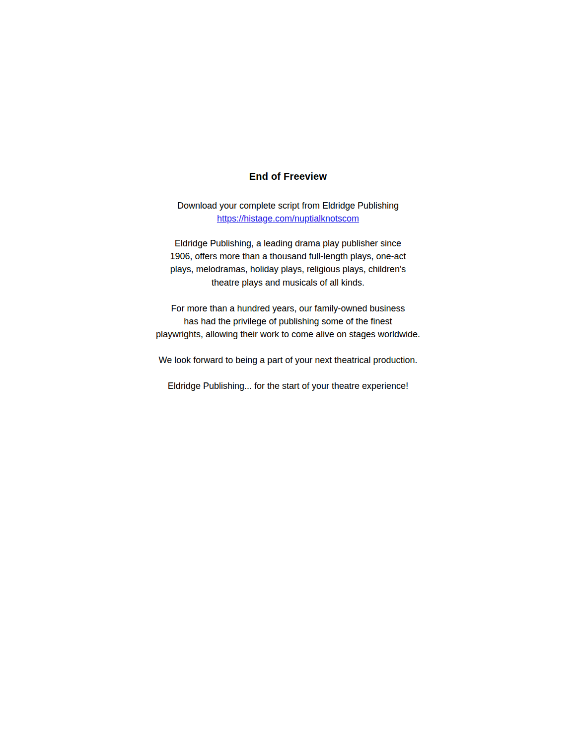End of Freeview
Download your complete script from Eldridge Publishing
https://histage.com/nuptialknotscom
Eldridge Publishing, a leading drama play publisher since
1906, offers more than a thousand full-length plays, one-act
plays, melodramas, holiday plays, religious plays, children's
theatre plays and musicals of all kinds.
For more than a hundred years, our family-owned business
has had the privilege of publishing some of the finest
playwrights, allowing their work to come alive on stages worldwide.
We look forward to being a part of your next theatrical production.
Eldridge Publishing... for the start of your theatre experience!